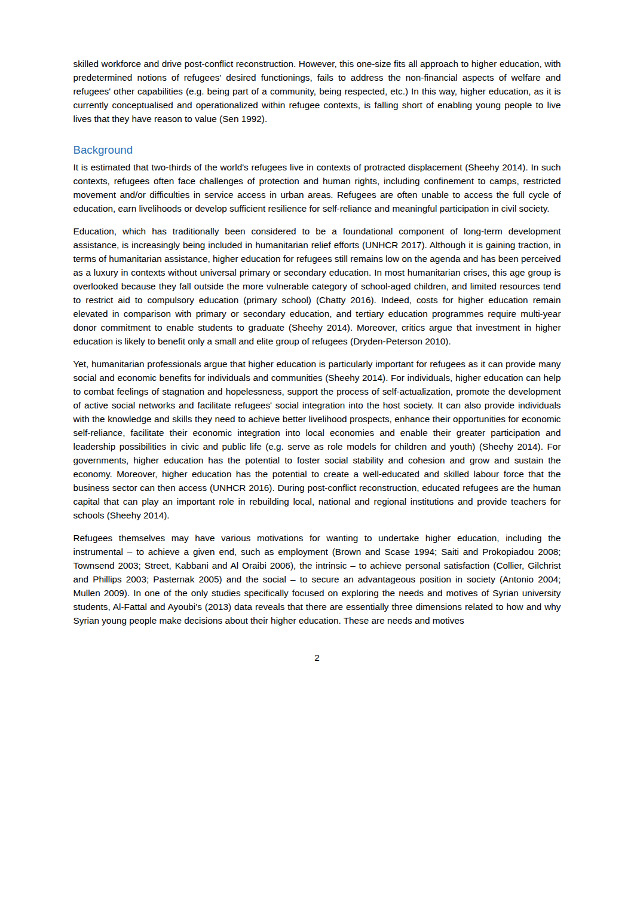skilled workforce and drive post-conflict reconstruction. However, this one-size fits all approach to higher education, with predetermined notions of refugees' desired functionings, fails to address the non-financial aspects of welfare and refugees' other capabilities (e.g. being part of a community, being respected, etc.) In this way, higher education, as it is currently conceptualised and operationalized within refugee contexts, is falling short of enabling young people to live lives that they have reason to value (Sen 1992).
Background
It is estimated that two-thirds of the world's refugees live in contexts of protracted displacement (Sheehy 2014). In such contexts, refugees often face challenges of protection and human rights, including confinement to camps, restricted movement and/or difficulties in service access in urban areas. Refugees are often unable to access the full cycle of education, earn livelihoods or develop sufficient resilience for self-reliance and meaningful participation in civil society.
Education, which has traditionally been considered to be a foundational component of long-term development assistance, is increasingly being included in humanitarian relief efforts (UNHCR 2017). Although it is gaining traction, in terms of humanitarian assistance, higher education for refugees still remains low on the agenda and has been perceived as a luxury in contexts without universal primary or secondary education. In most humanitarian crises, this age group is overlooked because they fall outside the more vulnerable category of school-aged children, and limited resources tend to restrict aid to compulsory education (primary school) (Chatty 2016). Indeed, costs for higher education remain elevated in comparison with primary or secondary education, and tertiary education programmes require multi-year donor commitment to enable students to graduate (Sheehy 2014). Moreover, critics argue that investment in higher education is likely to benefit only a small and elite group of refugees (Dryden-Peterson 2010).
Yet, humanitarian professionals argue that higher education is particularly important for refugees as it can provide many social and economic benefits for individuals and communities (Sheehy 2014). For individuals, higher education can help to combat feelings of stagnation and hopelessness, support the process of self-actualization, promote the development of active social networks and facilitate refugees' social integration into the host society. It can also provide individuals with the knowledge and skills they need to achieve better livelihood prospects, enhance their opportunities for economic self-reliance, facilitate their economic integration into local economies and enable their greater participation and leadership possibilities in civic and public life (e.g. serve as role models for children and youth) (Sheehy 2014). For governments, higher education has the potential to foster social stability and cohesion and grow and sustain the economy. Moreover, higher education has the potential to create a well-educated and skilled labour force that the business sector can then access (UNHCR 2016). During post-conflict reconstruction, educated refugees are the human capital that can play an important role in rebuilding local, national and regional institutions and provide teachers for schools (Sheehy 2014).
Refugees themselves may have various motivations for wanting to undertake higher education, including the instrumental – to achieve a given end, such as employment (Brown and Scase 1994; Saiti and Prokopiadou 2008; Townsend 2003; Street, Kabbani and Al Oraibi 2006), the intrinsic – to achieve personal satisfaction (Collier, Gilchrist and Phillips 2003; Pasternak 2005) and the social – to secure an advantageous position in society (Antonio 2004; Mullen 2009). In one of the only studies specifically focused on exploring the needs and motives of Syrian university students, Al-Fattal and Ayoubi's (2013) data reveals that there are essentially three dimensions related to how and why Syrian young people make decisions about their higher education. These are needs and motives
2